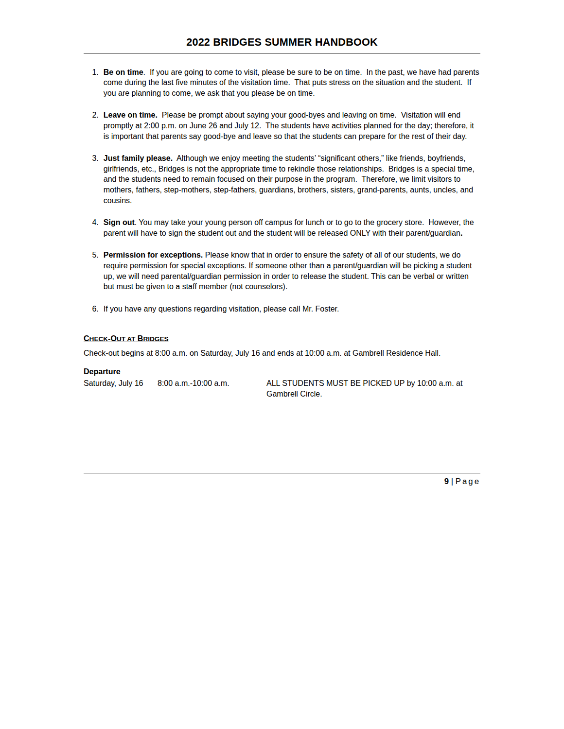2022 BRIDGES SUMMER HANDBOOK
Be on time. If you are going to come to visit, please be sure to be on time. In the past, we have had parents come during the last five minutes of the visitation time. That puts stress on the situation and the student. If you are planning to come, we ask that you please be on time.
Leave on time. Please be prompt about saying your good-byes and leaving on time. Visitation will end promptly at 2:00 p.m. on June 26 and July 12. The students have activities planned for the day; therefore, it is important that parents say good-bye and leave so that the students can prepare for the rest of their day.
Just family please. Although we enjoy meeting the students’ “significant others,” like friends, boyfriends, girlfriends, etc., Bridges is not the appropriate time to rekindle those relationships. Bridges is a special time, and the students need to remain focused on their purpose in the program. Therefore, we limit visitors to mothers, fathers, step-mothers, step-fathers, guardians, brothers, sisters, grand-parents, aunts, uncles, and cousins.
Sign out. You may take your young person off campus for lunch or to go to the grocery store. However, the parent will have to sign the student out and the student will be released ONLY with their parent/guardian.
Permission for exceptions. Please know that in order to ensure the safety of all of our students, we do require permission for special exceptions. If someone other than a parent/guardian will be picking a student up, we will need parental/guardian permission in order to release the student. This can be verbal or written but must be given to a staff member (not counselors).
If you have any questions regarding visitation, please call Mr. Foster.
CHECK-OUT AT BRIDGES
Check-out begins at 8:00 a.m. on Saturday, July 16 and ends at 10:00 a.m. at Gambrell Residence Hall.
Departure
| Saturday, July 16 | 8:00 a.m.-10:00 a.m. | ALL STUDENTS MUST BE PICKED UP by 10:00 a.m. at Gambrell Circle. |
9 | Page